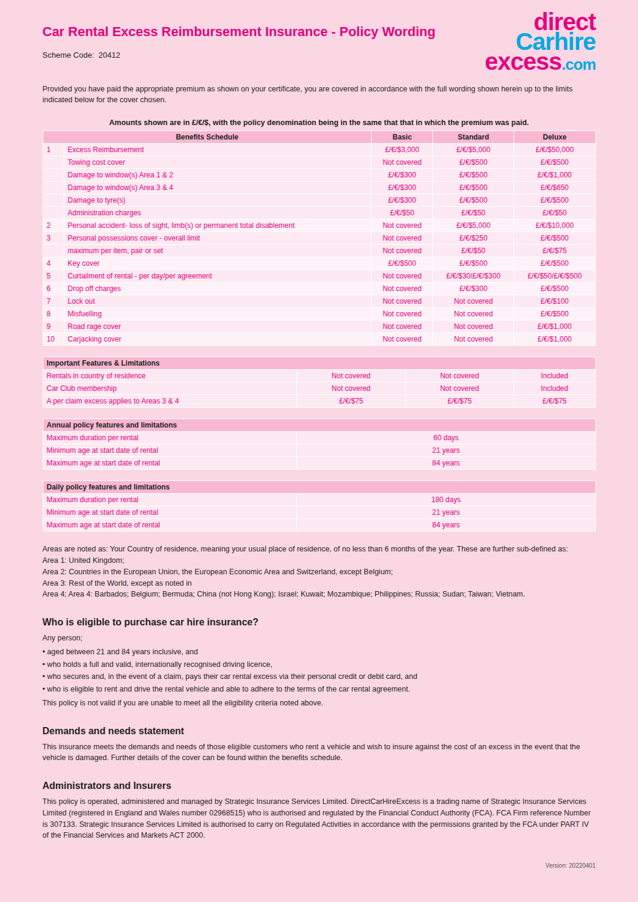direct
Carhire
excess.com
Car Rental Excess Reimbursement Insurance - Policy Wording
Scheme Code: 20412
Provided you have paid the appropriate premium as shown on your certificate, you are covered in accordance with the full wording shown herein up to the limits indicated below for the cover chosen.
Amounts shown are in £/€/$, with the policy denomination being in the same that that in which the premium was paid.
| Benefits Schedule | Basic | Standard | Deluxe |
| --- | --- | --- | --- |
| 1 | Excess Reimbursement | £/€/$3,000 | £/€/$5,000 | £/€/$50,000 |
| | Towing cost cover | Not covered | £/€/$500 | £/€/$500 |
| | Damage to window(s) Area 1 & 2 | £/€/$300 | £/€/$500 | £/€/$1,000 |
| | Damage to window(s) Area 3 & 4 | £/€/$300 | £/€/$500 | £/€/$650 |
| | Damage to tyre(s) | £/€/$300 | £/€/$500 | £/€/$500 |
| | Administration charges | £/€/$50 | £/€/$50 | £/€/$50 |
| 2 | Personal accident- loss of sight, limb(s) or permanent total disablement | Not covered | £/€/$5,000 | £/€/$10,000 |
| 3 | Personal possessions cover - overall limit | Not covered | £/€/$250 | £/€/$500 |
| | maximum per item, pair or set | Not covered | £/€/$50 | £/€/$75 |
| 4 | Key cover | £/€/$500 | £/€/$500 | £/€/$500 |
| 5 | Curtailment of rental - per day/per agreement | Not covered | £/€/$30/£/€/$300 | £/€/$50/£/€/$500 |
| 6 | Drop off charges | Not covered | £/€/$300 | £/€/$500 |
| 7 | Lock out | Not covered | Not covered | £/€/$100 |
| 8 | Misfuelling | Not covered | Not covered | £/€/$500 |
| 9 | Road rage cover | Not covered | Not covered | £/€/$1,000 |
| 10 | Carjacking cover | Not covered | Not covered | £/€/$1,000 |
| Important Features & Limitations |
| --- |
| Rentals in country of residence | Not covered | Not covered | Included |
| Car Club membership | Not covered | Not covered | Included |
| A per claim excess applies to Areas 3 & 4 | £/€/$75 | £/€/$75 | £/€/$75 |
| Annual policy features and limitations |
| --- |
| Maximum duration per rental | 60 days |
| Minimum age at start date of rental | 21 years |
| Maximum age at start date of rental | 84 years |
| Daily policy features and limitations |
| --- |
| Maximum duration per rental | 180 days |
| Minimum age at start date of rental | 21 years |
| Maximum age at start date of rental | 84 years |
Areas are noted as: Your Country of residence, meaning your usual place of residence, of no less than 6 months of the year. These are further sub-defined as:
Area 1: United Kingdom;
Area 2: Countries in the European Union, the European Economic Area and Switzerland, except Belgium;
Area 3: Rest of the World, except as noted in
Area 4; Area 4: Barbados; Belgium; Bermuda; China (not Hong Kong); Israel; Kuwait; Mozambique; Philippines; Russia; Sudan; Taiwan; Vietnam.
Who is eligible to purchase car hire insurance?
Any person;
• aged between 21 and 84 years inclusive, and
• who holds a full and valid, internationally recognised driving licence,
• who secures and, in the event of a claim, pays their car rental excess via their personal credit or debit card, and
• who is eligible to rent and drive the rental vehicle and able to adhere to the terms of the car rental agreement.
This policy is not valid if you are unable to meet all the eligibility criteria noted above.
Demands and needs statement
This insurance meets the demands and needs of those eligible customers who rent a vehicle and wish to insure against the cost of an excess in the event that the vehicle is damaged. Further details of the cover can be found within the benefits schedule.
Administrators and Insurers
This policy is operated, administered and managed by Strategic Insurance Services Limited. DirectCarHireExcess is a trading name of Strategic Insurance Services Limited (registered in England and Wales number 02968515) who is authorised and regulated by the Financial Conduct Authority (FCA). FCA Firm reference Number is 307133. Strategic Insurance Services Limited is authorised to carry on Regulated Activities in accordance with the permissions granted by the FCA under PART IV of the Financial Services and Markets ACT 2000.
Version: 20220401